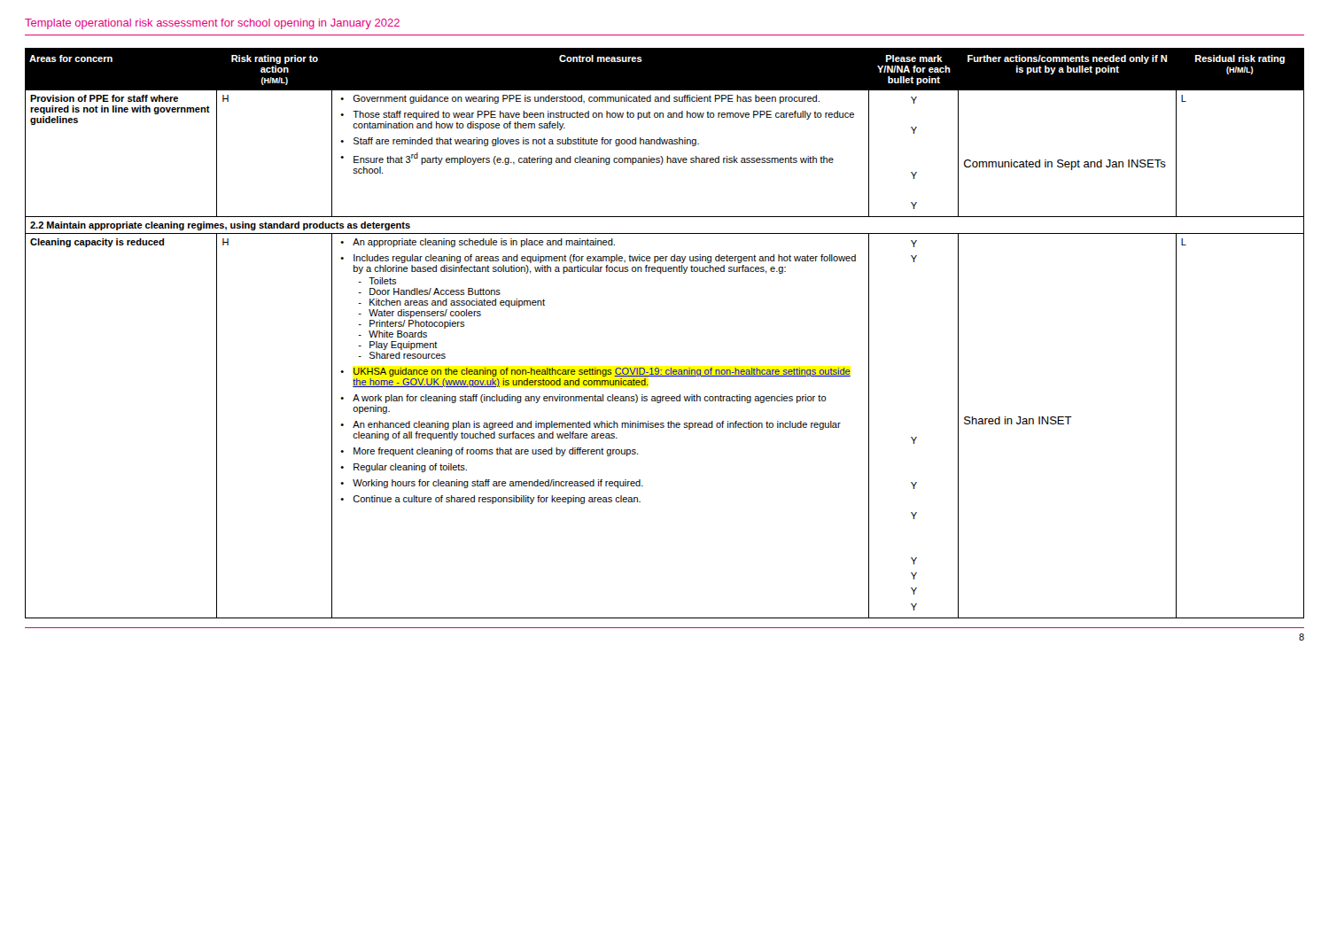Template operational risk assessment for school opening in January 2022
| Areas for concern | Risk rating prior to action (H/M/L) | Control measures | Please mark Y/N/NA for each bullet point | Further actions/comments needed only if N is put by a bullet point | Residual risk rating (H/M/L) |
| --- | --- | --- | --- | --- | --- |
| Provision of PPE for staff where required is not in line with government guidelines | H | Government guidance on wearing PPE is understood, communicated and sufficient PPE has been procured. Those staff required to wear PPE have been instructed on how to put on and how to remove PPE carefully to reduce contamination and how to dispose of them safely. Staff are reminded that wearing gloves is not a substitute for good handwashing. Ensure that 3 rd party employers (e.g., catering and cleaning companies) have shared risk assessments with the school. | Y Y Y Y | Communicated in Sept and Jan INSETs | L |
| 2.2 Maintain appropriate cleaning regimes, using standard products as detergents |
| Cleaning capacity is reduced | H | An appropriate cleaning schedule is in place and maintained. Includes regular cleaning of areas and equipment (for example, twice per day using detergent and hot water followed by a chlorine based disinfectant solution), with a particular focus on frequently touched surfaces, e.g: Toilets Door Handles/ Access Buttons Kitchen areas and associated equipment Water dispensers/ coolers Printers/ Photocopiers White Boards Play Equipment Shared resources UKHSA guidance on the cleaning of non-healthcare settings COVID-19: cleaning of non-healthcare settings outside the home - GOV.UK (www.gov.uk) is understood and communicated. A work plan for cleaning staff (including any environmental cleans) is agreed with contracting agencies prior to opening. An enhanced cleaning plan is agreed and implemented which minimises the spread of infection to include regular cleaning of all frequently touched surfaces and welfare areas. More frequent cleaning of rooms that are used by different groups. Regular cleaning of toilets. Working hours for cleaning staff are amended/increased if required. Continue a culture of shared responsibility for keeping areas clean. | Y Y Y Y Y Y Y Y Y | Shared in Jan INSET | L |
8